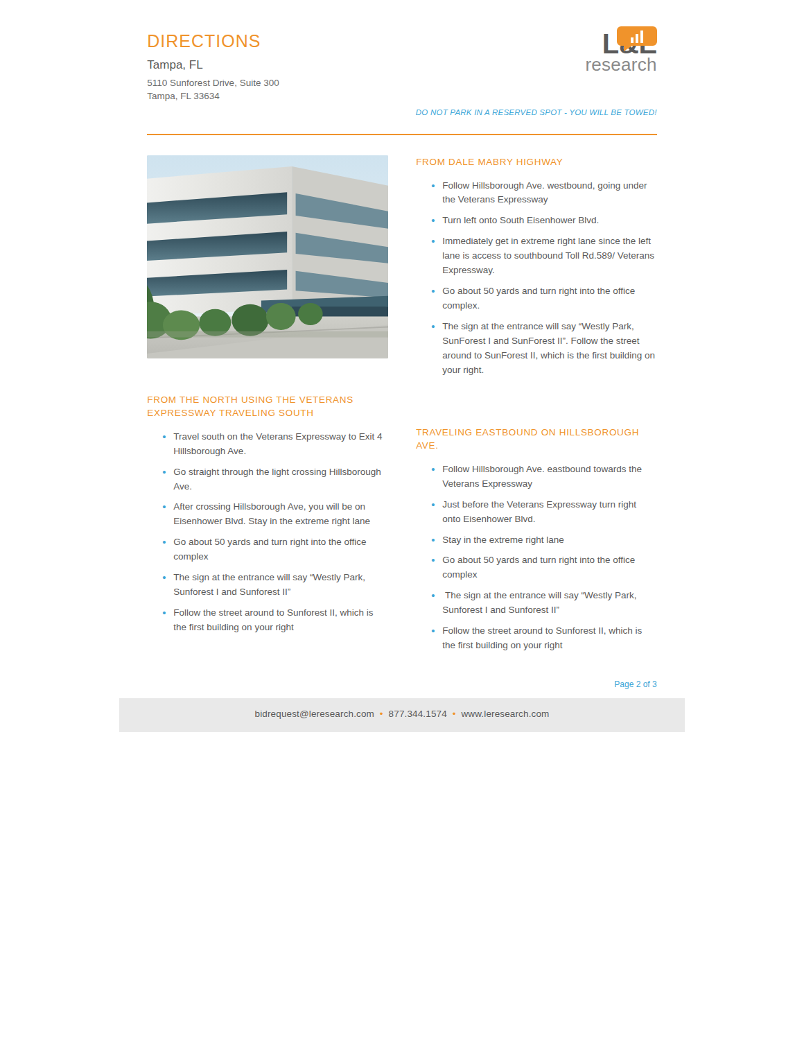Directions
Tampa, FL
5110 Sunforest Drive, Suite 300
Tampa, FL 33634
L&E
research
DO NOT PARK IN A RESERVED SPOT - YOU WILL BE TOWED!
From the North Using the Veterans
Expressway Traveling South
Travel south on the Veterans Expressway to Exit 4 Hillsborough Ave.
Go straight through the light crossing Hillsborough Ave.
After crossing Hillsborough Ave, you will be on Eisenhower Blvd. Stay in the extreme right lane
Go about 50 yards and turn right into the office complex
The sign at the entrance will say “Westly Park, Sunforest I and Sunforest II”
Follow the street around to Sunforest II, which is the first building on your right
From Dale Mabry Highway
Follow Hillsborough Ave. westbound, going under the Veterans Expressway
Turn left onto South Eisenhower Blvd.
Immediately get in extreme right lane since the left lane is access to southbound Toll Rd.589/ Veterans Expressway.
Go about 50 yards and turn right into the office complex.
The sign at the entrance will say “Westly Park, SunForest I and SunForest II”. Follow the street around to SunForest II, which is the first building on your right.
Traveling Eastbound on Hillsborough Ave.
Follow Hillsborough Ave. eastbound towards the Veterans Expressway
Just before the Veterans Expressway turn right onto Eisenhower Blvd.
Stay in the extreme right lane
Go about 50 yards and turn right into the office complex
The sign at the entrance will say “Westly Park, Sunforest I and Sunforest II”
Follow the street around to Sunforest II, which is the first building on your right
Page 2 of 3
bidrequest@leresearch.com • 877.344.1574 • www.leresearch.com